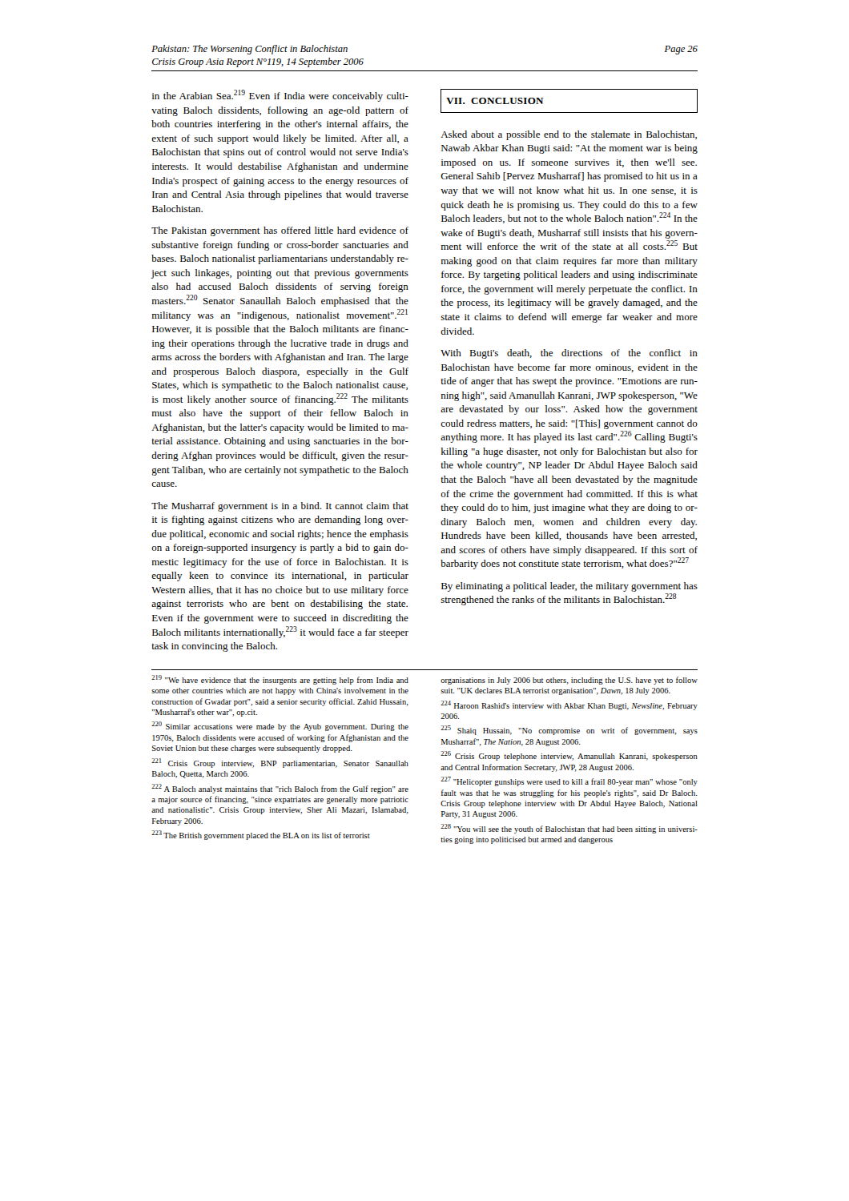Pakistan: The Worsening Conflict in Balochistan
Crisis Group Asia Report N°119, 14 September 2006
Page 26
in the Arabian Sea.219 Even if India were conceivably cultivating Baloch dissidents, following an age-old pattern of both countries interfering in the other's internal affairs, the extent of such support would likely be limited. After all, a Balochistan that spins out of control would not serve India's interests. It would destabilise Afghanistan and undermine India's prospect of gaining access to the energy resources of Iran and Central Asia through pipelines that would traverse Balochistan.
The Pakistan government has offered little hard evidence of substantive foreign funding or cross-border sanctuaries and bases. Baloch nationalist parliamentarians understandably reject such linkages, pointing out that previous governments also had accused Baloch dissidents of serving foreign masters.220 Senator Sanaullah Baloch emphasised that the militancy was an "indigenous, nationalist movement".221 However, it is possible that the Baloch militants are financing their operations through the lucrative trade in drugs and arms across the borders with Afghanistan and Iran. The large and prosperous Baloch diaspora, especially in the Gulf States, which is sympathetic to the Baloch nationalist cause, is most likely another source of financing.222 The militants must also have the support of their fellow Baloch in Afghanistan, but the latter's capacity would be limited to material assistance. Obtaining and using sanctuaries in the bordering Afghan provinces would be difficult, given the resurgent Taliban, who are certainly not sympathetic to the Baloch cause.
The Musharraf government is in a bind. It cannot claim that it is fighting against citizens who are demanding long overdue political, economic and social rights; hence the emphasis on a foreign-supported insurgency is partly a bid to gain domestic legitimacy for the use of force in Balochistan. It is equally keen to convince its international, in particular Western allies, that it has no choice but to use military force against terrorists who are bent on destabilising the state. Even if the government were to succeed in discrediting the Baloch militants internationally,223 it would face a far steeper task in convincing the Baloch.
VII. CONCLUSION
Asked about a possible end to the stalemate in Balochistan, Nawab Akbar Khan Bugti said: "At the moment war is being imposed on us. If someone survives it, then we'll see. General Sahib [Pervez Musharraf] has promised to hit us in a way that we will not know what hit us. In one sense, it is quick death he is promising us. They could do this to a few Baloch leaders, but not to the whole Baloch nation".224 In the wake of Bugti's death, Musharraf still insists that his government will enforce the writ of the state at all costs.225 But making good on that claim requires far more than military force. By targeting political leaders and using indiscriminate force, the government will merely perpetuate the conflict. In the process, its legitimacy will be gravely damaged, and the state it claims to defend will emerge far weaker and more divided.
With Bugti's death, the directions of the conflict in Balochistan have become far more ominous, evident in the tide of anger that has swept the province. "Emotions are running high", said Amanullah Kanrani, JWP spokesperson, "We are devastated by our loss". Asked how the government could redress matters, he said: "[This] government cannot do anything more. It has played its last card".226 Calling Bugti's killing "a huge disaster, not only for Balochistan but also for the whole country", NP leader Dr Abdul Hayee Baloch said that the Baloch "have all been devastated by the magnitude of the crime the government had committed. If this is what they could do to him, just imagine what they are doing to ordinary Baloch men, women and children every day. Hundreds have been killed, thousands have been arrested, and scores of others have simply disappeared. If this sort of barbarity does not constitute state terrorism, what does?"227
By eliminating a political leader, the military government has strengthened the ranks of the militants in Balochistan.228
219 "We have evidence that the insurgents are getting help from India and some other countries which are not happy with China's involvement in the construction of Gwadar port", said a senior security official. Zahid Hussain, "Musharraf's other war", op.cit.
220 Similar accusations were made by the Ayub government. During the 1970s, Baloch dissidents were accused of working for Afghanistan and the Soviet Union but these charges were subsequently dropped.
221 Crisis Group interview, BNP parliamentarian, Senator Sanaullah Baloch, Quetta, March 2006.
222 A Baloch analyst maintains that "rich Baloch from the Gulf region" are a major source of financing, "since expatriates are generally more patriotic and nationalistic". Crisis Group interview, Sher Ali Mazari, Islamabad, February 2006.
223 The British government placed the BLA on its list of terrorist
organisations in July 2006 but others, including the U.S. have yet to follow suit. "UK declares BLA terrorist organisation", Dawn, 18 July 2006.
224 Haroon Rashid's interview with Akbar Khan Bugti, Newsline, February 2006.
225 Shaiq Hussain, "No compromise on writ of government, says Musharraf", The Nation, 28 August 2006.
226 Crisis Group telephone interview, Amanullah Kanrani, spokesperson and Central Information Secretary, JWP, 28 August 2006.
227 "Helicopter gunships were used to kill a frail 80-year man" whose "only fault was that he was struggling for his people's rights", said Dr Baloch. Crisis Group telephone interview with Dr Abdul Hayee Baloch, National Party, 31 August 2006.
228 "You will see the youth of Balochistan that had been sitting in universities going into politicised but armed and dangerous